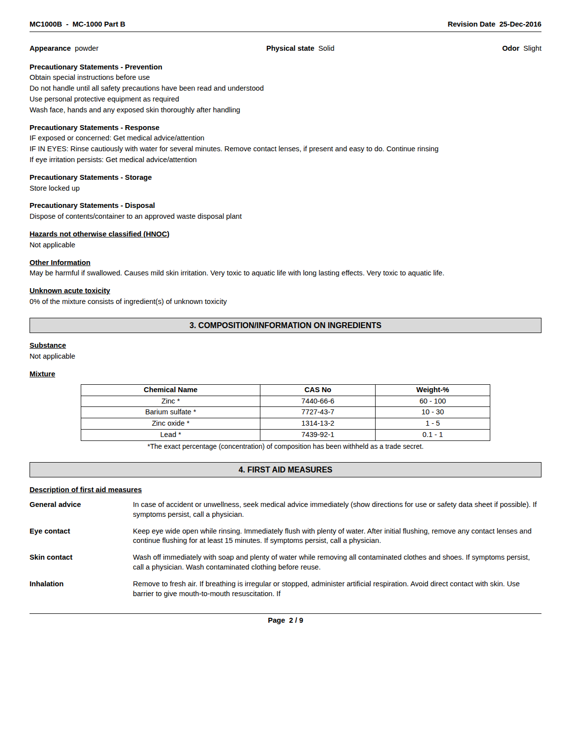MC1000B - MC-1000 Part B
Revision Date 25-Dec-2016
Appearance powder
Physical state Solid
Odor Slight
Precautionary Statements - Prevention
Obtain special instructions before use
Do not handle until all safety precautions have been read and understood
Use personal protective equipment as required
Wash face, hands and any exposed skin thoroughly after handling
Precautionary Statements - Response
IF exposed or concerned: Get medical advice/attention
IF IN EYES: Rinse cautiously with water for several minutes. Remove contact lenses, if present and easy to do. Continue rinsing
If eye irritation persists: Get medical advice/attention
Precautionary Statements - Storage
Store locked up
Precautionary Statements - Disposal
Dispose of contents/container to an approved waste disposal plant
Hazards not otherwise classified (HNOC)
Not applicable
Other Information
May be harmful if swallowed. Causes mild skin irritation. Very toxic to aquatic life with long lasting effects. Very toxic to aquatic life.
Unknown acute toxicity
0% of the mixture consists of ingredient(s) of unknown toxicity
3. COMPOSITION/INFORMATION ON INGREDIENTS
Substance
Not applicable
Mixture
| Chemical Name | CAS No | Weight-% |
| --- | --- | --- |
| Zinc * | 7440-66-6 | 60 - 100 |
| Barium sulfate * | 7727-43-7 | 10 - 30 |
| Zinc oxide * | 1314-13-2 | 1 - 5 |
| Lead * | 7439-92-1 | 0.1 - 1 |
*The exact percentage (concentration) of composition has been withheld as a trade secret.
4. FIRST AID MEASURES
Description of first aid measures
General advice
In case of accident or unwellness, seek medical advice immediately (show directions for use or safety data sheet if possible). If symptoms persist, call a physician.
Eye contact
Keep eye wide open while rinsing. Immediately flush with plenty of water. After initial flushing, remove any contact lenses and continue flushing for at least 15 minutes. If symptoms persist, call a physician.
Skin contact
Wash off immediately with soap and plenty of water while removing all contaminated clothes and shoes. If symptoms persist, call a physician. Wash contaminated clothing before reuse.
Inhalation
Remove to fresh air. If breathing is irregular or stopped, administer artificial respiration. Avoid direct contact with skin. Use barrier to give mouth-to-mouth resuscitation. If
Page 2 / 9